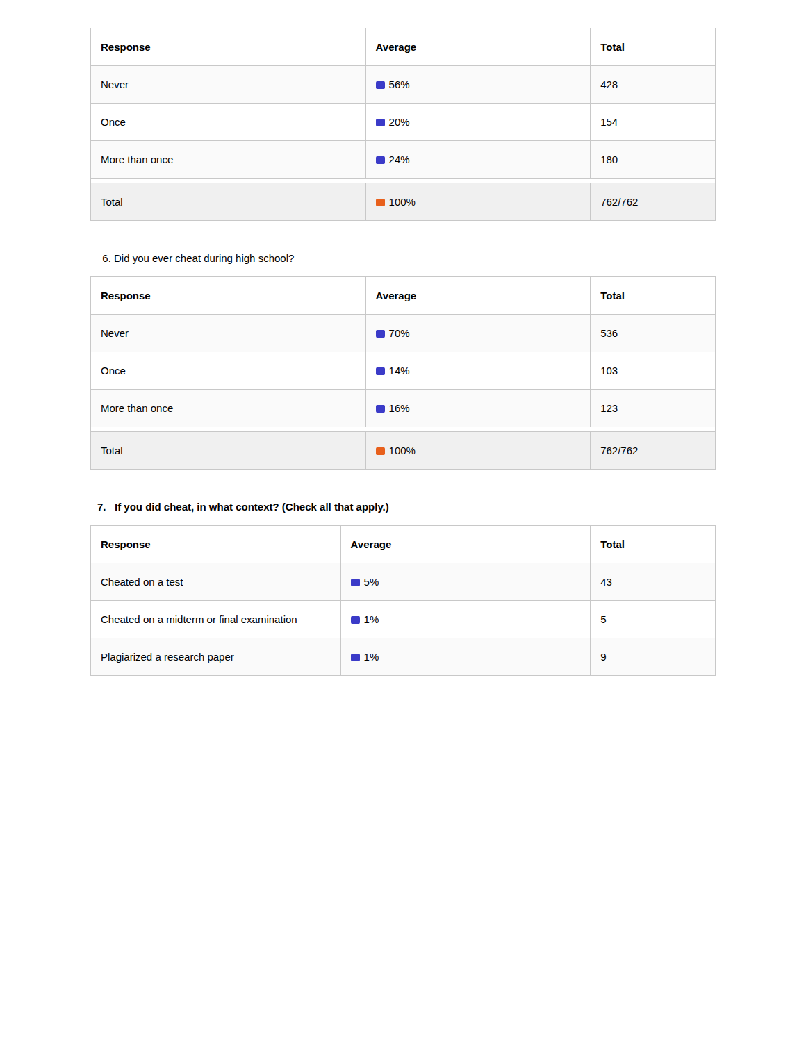| Response | Average | Total |
| --- | --- | --- |
| Never | 56% | 428 |
| Once | 20% | 154 |
| More than once | 24% | 180 |
| Total | 100% | 762/762 |
Did you ever cheat during high school?
| Response | Average | Total |
| --- | --- | --- |
| Never | 70% | 536 |
| Once | 14% | 103 |
| More than once | 16% | 123 |
| Total | 100% | 762/762 |
7. If you did cheat, in what context? (Check all that apply.)
| Response | Average | Total |
| --- | --- | --- |
| Cheated on a test | 5% | 43 |
| Cheated on a midterm or final examination | 1% | 5 |
| Plagiarized a research paper | 1% | 9 |